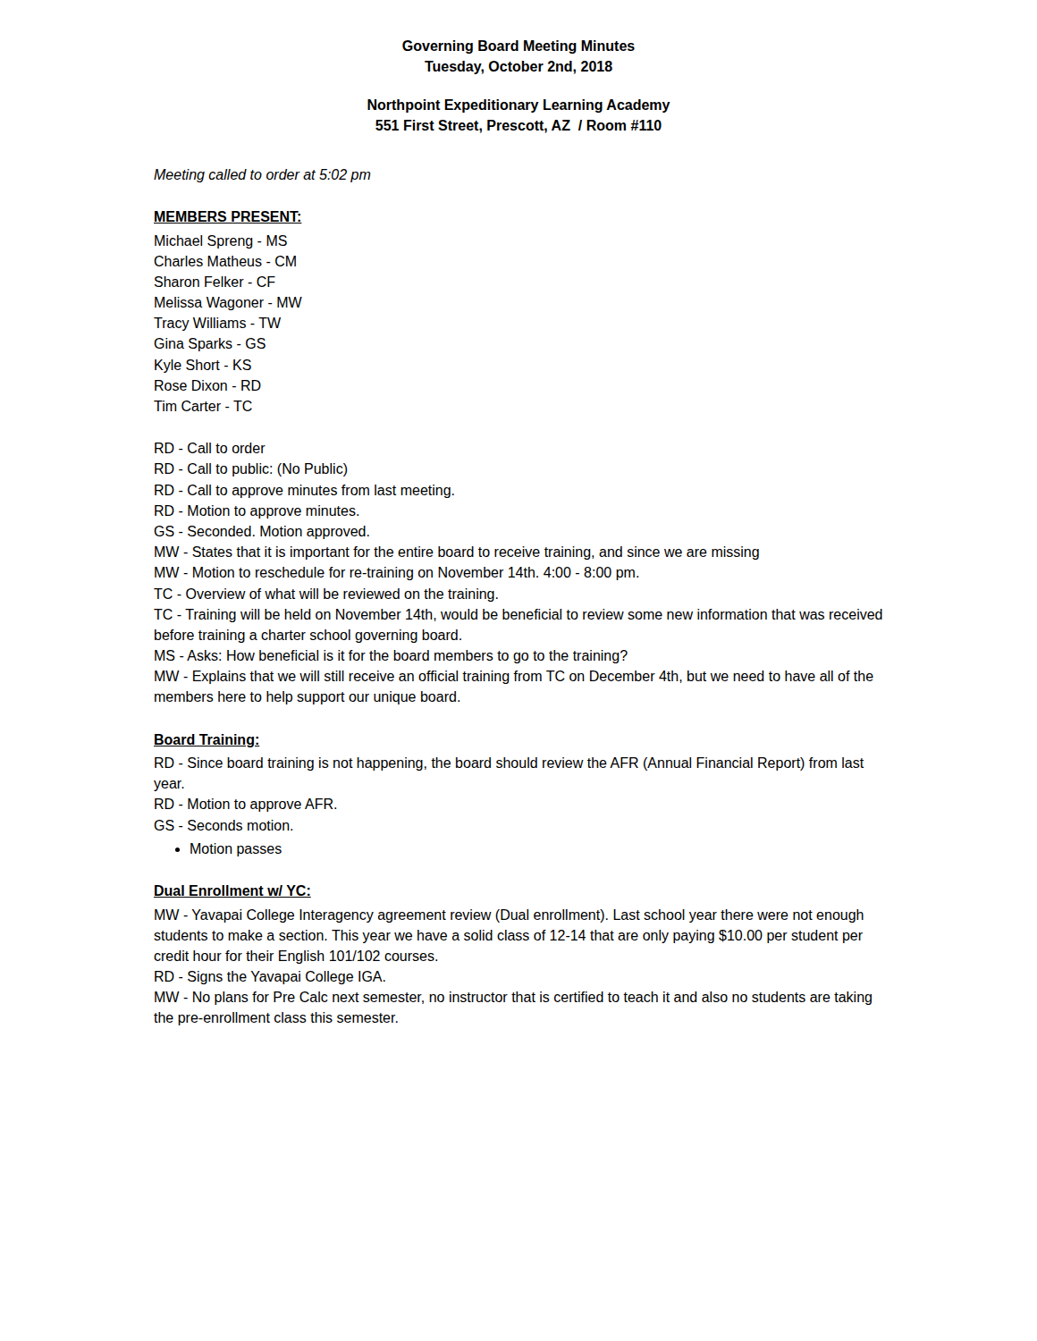Governing Board Meeting Minutes
Tuesday, October 2nd, 2018
Northpoint Expeditionary Learning Academy
551 First Street, Prescott, AZ / Room #110
Meeting called to order at 5:02 pm
MEMBERS PRESENT:
Michael Spreng - MS
Charles Matheus - CM
Sharon Felker - CF
Melissa Wagoner - MW
Tracy Williams - TW
Gina Sparks - GS
Kyle Short - KS
Rose Dixon - RD
Tim Carter - TC
RD - Call to order
RD - Call to public: (No Public)
RD - Call to approve minutes from last meeting.
RD - Motion to approve minutes.
GS - Seconded. Motion approved.
MW - States that it is important for the entire board to receive training, and since we are missing
MW - Motion to reschedule for re-training on November 14th. 4:00 - 8:00 pm.
TC - Overview of what will be reviewed on the training.
TC - Training will be held on November 14th, would be beneficial to review some new information that was received before training a charter school governing board.
MS - Asks: How beneficial is it for the board members to go to the training?
MW - Explains that we will still receive an official training from TC on December 4th, but we need to have all of the members here to help support our unique board.
Board Training:
RD - Since board training is not happening, the board should review the AFR (Annual Financial Report) from last year.
RD - Motion to approve AFR.
GS - Seconds motion.
Motion passes
Dual Enrollment w/ YC:
MW - Yavapai College Interagency agreement review (Dual enrollment). Last school year there were not enough students to make a section. This year we have a solid class of 12-14 that are only paying $10.00 per student per credit hour for their English 101/102 courses.
RD - Signs the Yavapai College IGA.
MW - No plans for Pre Calc next semester, no instructor that is certified to teach it and also no students are taking the pre-enrollment class this semester.